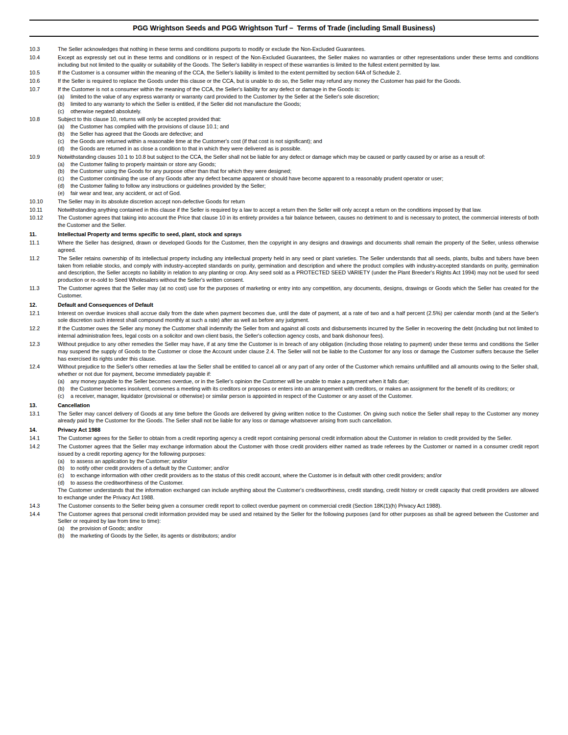PGG Wrightson Seeds and PGG Wrightson Turf – Terms of Trade (including Small Business)
10.3
The Seller acknowledges that nothing in these terms and conditions purports to modify or exclude the Non-Excluded Guarantees.
10.4
Except as expressly set out in these terms and conditions or in respect of the Non-Excluded Guarantees, the Seller makes no warranties or other representations under these terms and conditions including but not limited to the quality or suitability of the Goods. The Seller's liability in respect of these warranties is limited to the fullest extent permitted by law.
10.5
If the Customer is a consumer within the meaning of the CCA, the Seller's liability is limited to the extent permitted by section 64A of Schedule 2.
10.6
If the Seller is required to replace the Goods under this clause or the CCA, but is unable to do so, the Seller may refund any money the Customer has paid for the Goods.
10.7
If the Customer is not a consumer within the meaning of the CCA, the Seller's liability for any defect or damage in the Goods is:
(a)
limited to the value of any express warranty or warranty card provided to the Customer by the Seller at the Seller's sole discretion;
(b)
limited to any warranty to which the Seller is entitled, if the Seller did not manufacture the Goods;
(c)
otherwise negated absolutely.
10.8
Subject to this clause 10, returns will only be accepted provided that:
(a)
the Customer has complied with the provisions of clause 10.1; and
(b)
the Seller has agreed that the Goods are defective; and
(c)
the Goods are returned within a reasonable time at the Customer's cost (if that cost is not significant); and
(d)
the Goods are returned in as close a condition to that in which they were delivered as is possible.
10.9
Notwithstanding clauses 10.1 to 10.8 but subject to the CCA, the Seller shall not be liable for any defect or damage which may be caused or partly caused by or arise as a result of:
(a)
the Customer failing to properly maintain or store any Goods;
(b)
the Customer using the Goods for any purpose other than that for which they were designed;
(c)
the Customer continuing the use of any Goods after any defect became apparent or should have become apparent to a reasonably prudent operator or user;
(d)
the Customer failing to follow any instructions or guidelines provided by the Seller;
(e)
fair wear and tear, any accident, or act of God.
10.10
The Seller may in its absolute discretion accept non-defective Goods for return
10.11
Notwithstanding anything contained in this clause if the Seller is required by a law to accept a return then the Seller will only accept a return on the conditions imposed by that law.
10.12
The Customer agrees that taking into account the Price that clause 10 in its entirety provides a fair balance between, causes no detriment to and is necessary to protect, the commercial interests of both the Customer and the Seller.
11. Intellectual Property and terms specific to seed, plant, stock and sprays
11.1
Where the Seller has designed, drawn or developed Goods for the Customer, then the copyright in any designs and drawings and documents shall remain the property of the Seller, unless otherwise agreed.
11.2
The Seller retains ownership of its intellectual property including any intellectual property held in any seed or plant varieties. The Seller understands that all seeds, plants, bulbs and tubers have been taken from reliable stocks, and comply with industry-accepted standards on purity, germination and description and where the product complies with industry-accepted standards on purity, germination and description, the Seller accepts no liability in relation to any planting or crop. Any seed sold as a PROTECTED SEED VARIETY (under the Plant Breeder's Rights Act 1994) may not be used for seed production or re-sold to Seed Wholesalers without the Seller's written consent.
11.3
The Customer agrees that the Seller may (at no cost) use for the purposes of marketing or entry into any competition, any documents, designs, drawings or Goods which the Seller has created for the Customer.
12. Default and Consequences of Default
12.1
Interest on overdue invoices shall accrue daily from the date when payment becomes due, until the date of payment, at a rate of two and a half percent (2.5%) per calendar month (and at the Seller's sole discretion such interest shall compound monthly at such a rate) after as well as before any judgment.
12.2
If the Customer owes the Seller any money the Customer shall indemnify the Seller from and against all costs and disbursements incurred by the Seller in recovering the debt (including but not limited to internal administration fees, legal costs on a solicitor and own client basis, the Seller's collection agency costs, and bank dishonour fees).
12.3
Without prejudice to any other remedies the Seller may have, if at any time the Customer is in breach of any obligation (including those relating to payment) under these terms and conditions the Seller may suspend the supply of Goods to the Customer or close the Account under clause 2.4. The Seller will not be liable to the Customer for any loss or damage the Customer suffers because the Seller has exercised its rights under this clause.
12.4
Without prejudice to the Seller's other remedies at law the Seller shall be entitled to cancel all or any part of any order of the Customer which remains unfulfilled and all amounts owing to the Seller shall, whether or not due for payment, become immediately payable if:
(a)
any money payable to the Seller becomes overdue, or in the Seller's opinion the Customer will be unable to make a payment when it falls due;
(b)
the Customer becomes insolvent, convenes a meeting with its creditors or proposes or enters into an arrangement with creditors, or makes an assignment for the benefit of its creditors; or
(c)
a receiver, manager, liquidator (provisional or otherwise) or similar person is appointed in respect of the Customer or any asset of the Customer.
13. Cancellation
13.1
The Seller may cancel delivery of Goods at any time before the Goods are delivered by giving written notice to the Customer. On giving such notice the Seller shall repay to the Customer any money already paid by the Customer for the Goods. The Seller shall not be liable for any loss or damage whatsoever arising from such cancellation.
14. Privacy Act 1988
14.1
The Customer agrees for the Seller to obtain from a credit reporting agency a credit report containing personal credit information about the Customer in relation to credit provided by the Seller.
14.2
The Customer agrees that the Seller may exchange information about the Customer with those credit providers either named as trade referees by the Customer or named in a consumer credit report issued by a credit reporting agency for the following purposes:
(a)
to assess an application by the Customer; and/or
(b)
to notify other credit providers of a default by the Customer; and/or
(c)
to exchange information with other credit providers as to the status of this credit account, where the Customer is in default with other credit providers; and/or
(d)
to assess the creditworthiness of the Customer.
The Customer understands that the information exchanged can include anything about the Customer's creditworthiness, credit standing, credit history or credit capacity that credit providers are allowed to exchange under the Privacy Act 1988.
14.3
The Customer consents to the Seller being given a consumer credit report to collect overdue payment on commercial credit (Section 18K(1)(h) Privacy Act 1988).
14.4
The Customer agrees that personal credit information provided may be used and retained by the Seller for the following purposes (and for other purposes as shall be agreed between the Customer and Seller or required by law from time to time):
(a)
the provision of Goods; and/or
(b)
the marketing of Goods by the Seller, its agents or distributors; and/or